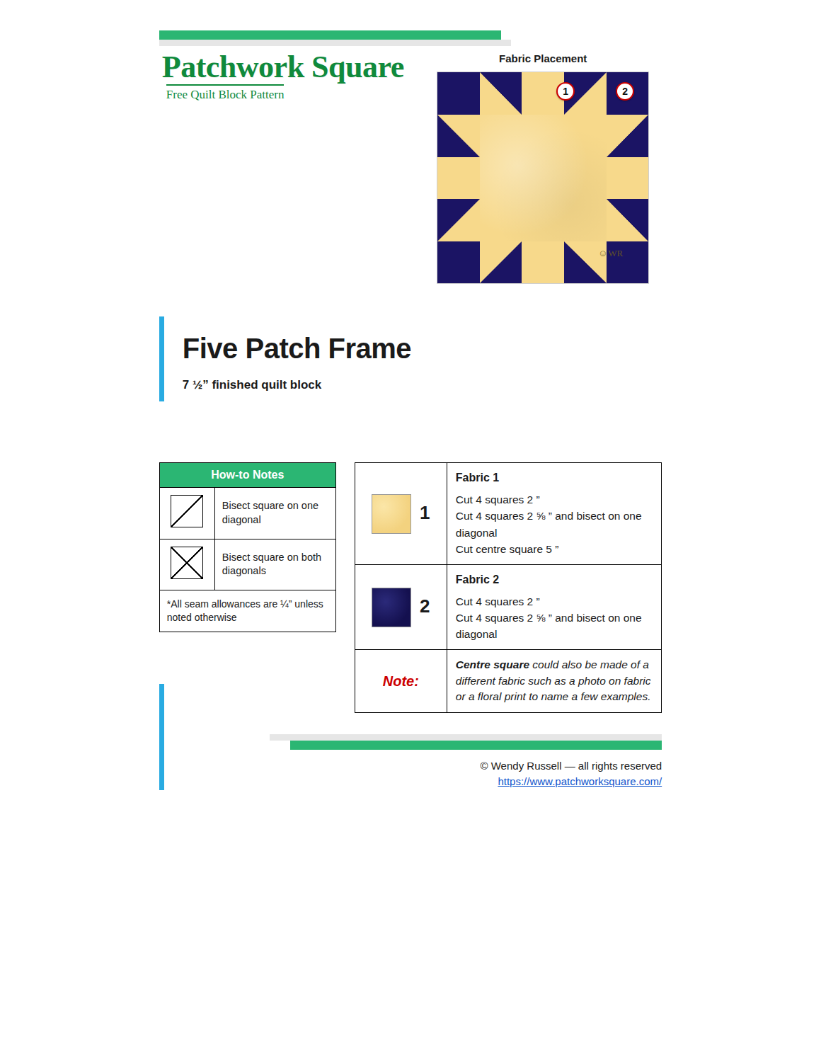Patchwork Square
Free Quilt Block Pattern
Fabric Placement
1 2 ☺ WR
Five Patch Frame
7 ½” finished quilt block
How-to Notes
| | Bisect square on one diagonal |
| | Bisect square on both diagonals |
| *All seam allowances are ¼” unless noted otherwise |
| 1 | Fabric 1 Cut 4 squares 2 ” Cut 4 squares 2 ⅝ ” and bisect on one diagonal Cut centre square 5 ” |
| 2 | Fabric 2 Cut 4 squares 2 ” Cut 4 squares 2 ⅝ ” and bisect on one diagonal |
| Note: | Centre square could also be made of a different fabric such as a photo on fabric or a floral print to name a few examples. |
© Wendy Russell — all rights reserved
https://www.patchworksquare.com/